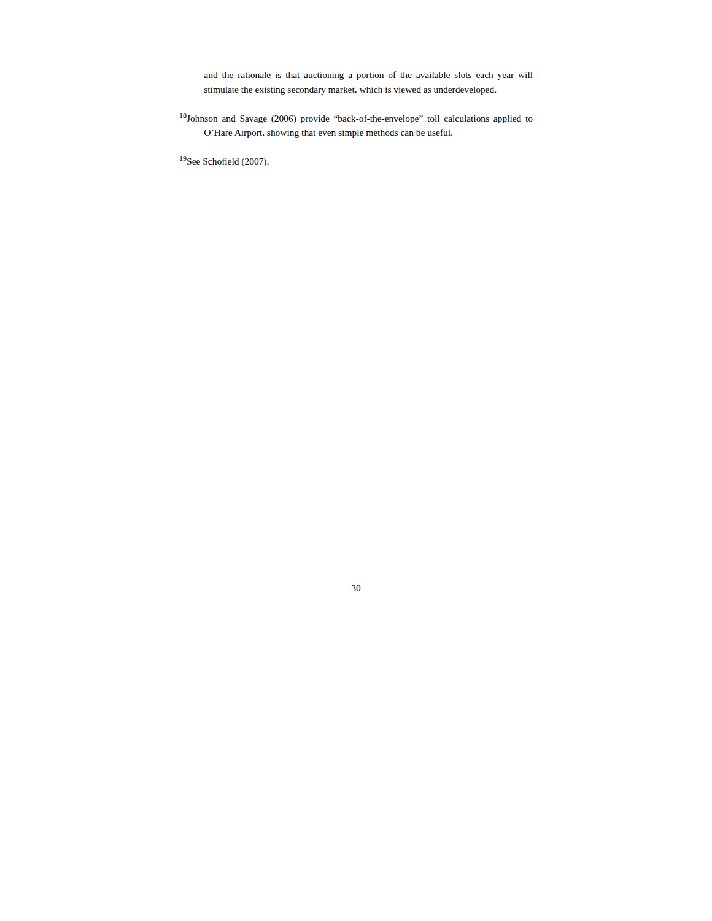and the rationale is that auctioning a portion of the available slots each year will stimulate the existing secondary market, which is viewed as underdeveloped.
18Johnson and Savage (2006) provide “back-of-the-envelope” toll calculations applied to O’Hare Airport, showing that even simple methods can be useful.
19See Schofield (2007).
30